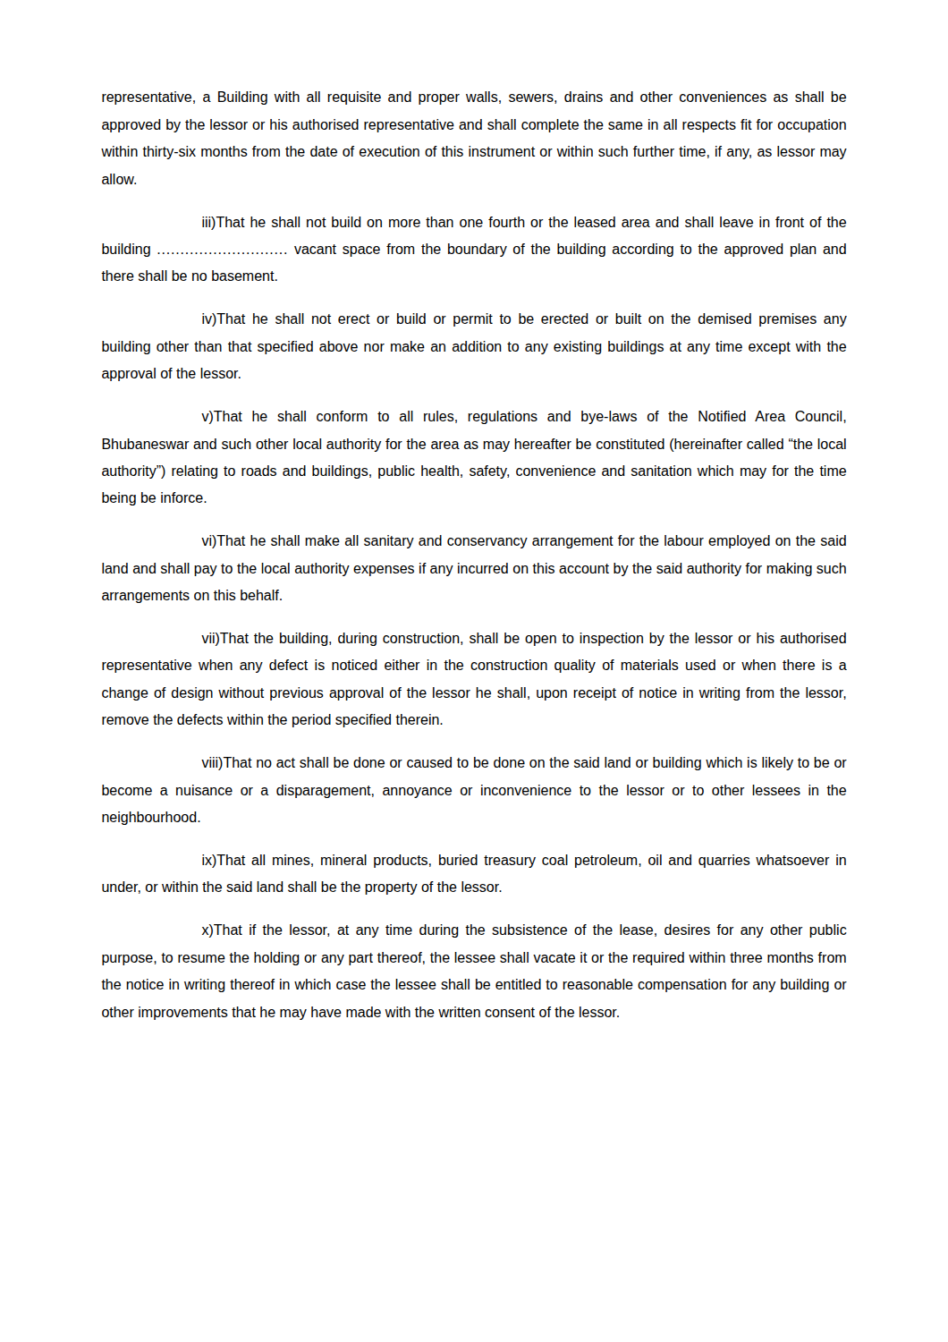representative, a Building with all requisite and proper walls, sewers, drains and other conveniences as shall be approved by the lessor or his authorised representative and shall complete the same in all respects fit for occupation within thirty-six months from the date of execution of this instrument or within such further time, if any, as lessor may allow.
iii) That he shall not build on more than one fourth or the leased area and shall leave in front of the building ............................ vacant space from the boundary of the building according to the approved plan and there shall be no basement.
iv) That he shall not erect or build or permit to be erected or built on the demised premises any building other than that specified above nor make an addition to any existing buildings at any time except with the approval of the lessor.
v) That he shall conform to all rules, regulations and bye-laws of the Notified Area Council, Bhubaneswar and such other local authority for the area as may hereafter be constituted (hereinafter called “the local authority”) relating to roads and buildings, public health, safety, convenience and sanitation which may for the time being be inforce.
vi) That he shall make all sanitary and conservancy arrangement for the labour employed on the said land and shall pay to the local authority expenses if any incurred on this account by the said authority for making such arrangements on this behalf.
vii) That the building, during construction, shall be open to inspection by the lessor or his authorised representative when any defect is noticed either in the construction quality of materials used or when there is a change of design without previous approval of the lessor he shall, upon receipt of notice in writing from the lessor, remove the defects within the period specified therein.
viii) That no act shall be done or caused to be done on the said land or building which is likely to be or become a nuisance or a disparagement, annoyance or inconvenience to the lessor or to other lessees in the neighbourhood.
ix) That all mines, mineral products, buried treasury coal petroleum, oil and quarries whatsoever in under, or within the said land shall be the property of the lessor.
x) That if the lessor, at any time during the subsistence of the lease, desires for any other public purpose, to resume the holding or any part thereof, the lessee shall vacate it or the required within three months from the notice in writing thereof in which case the lessee shall be entitled to reasonable compensation for any building or other improvements that he may have made with the written consent of the lessor.